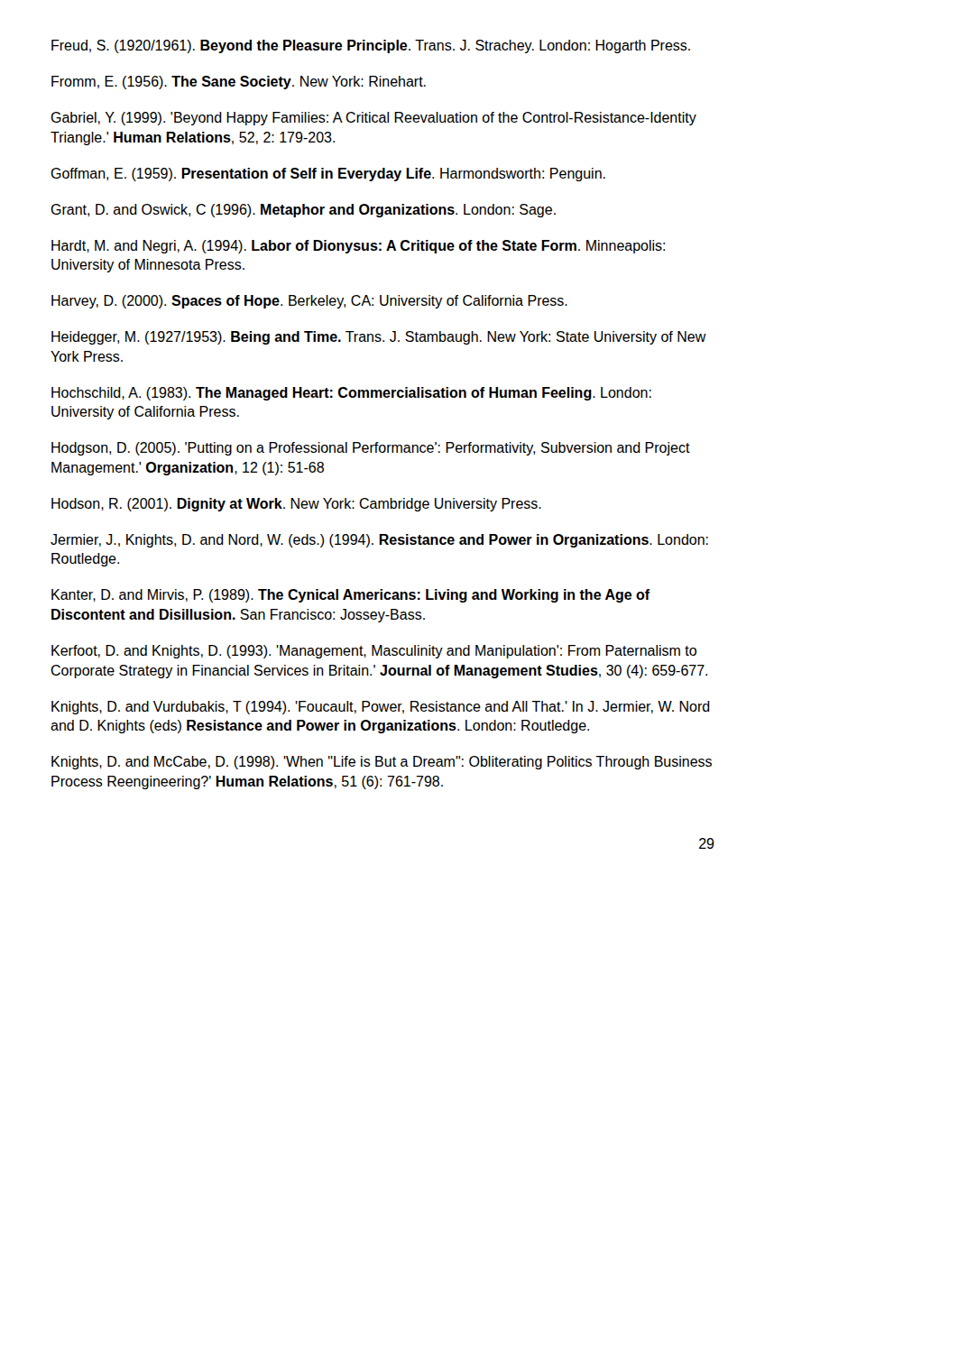Freud, S. (1920/1961). Beyond the Pleasure Principle. Trans. J. Strachey. London: Hogarth Press.
Fromm, E. (1956). The Sane Society. New York: Rinehart.
Gabriel, Y. (1999). 'Beyond Happy Families: A Critical Reevaluation of the Control-Resistance-Identity Triangle.' Human Relations, 52, 2: 179-203.
Goffman, E. (1959). Presentation of Self in Everyday Life. Harmondsworth: Penguin.
Grant, D. and Oswick, C (1996). Metaphor and Organizations. London: Sage.
Hardt, M. and Negri, A. (1994). Labor of Dionysus: A Critique of the State Form. Minneapolis: University of Minnesota Press.
Harvey, D. (2000). Spaces of Hope. Berkeley, CA: University of California Press.
Heidegger, M. (1927/1953). Being and Time. Trans. J. Stambaugh. New York: State University of New York Press.
Hochschild, A. (1983). The Managed Heart: Commercialisation of Human Feeling. London: University of California Press.
Hodgson, D. (2005). 'Putting on a Professional Performance': Performativity, Subversion and Project Management.' Organization, 12 (1): 51-68
Hodson, R. (2001). Dignity at Work. New York: Cambridge University Press.
Jermier, J., Knights, D. and Nord, W. (eds.) (1994). Resistance and Power in Organizations. London: Routledge.
Kanter, D. and Mirvis, P. (1989). The Cynical Americans: Living and Working in the Age of Discontent and Disillusion. San Francisco: Jossey-Bass.
Kerfoot, D. and Knights, D. (1993). 'Management, Masculinity and Manipulation': From Paternalism to Corporate Strategy in Financial Services in Britain.' Journal of Management Studies, 30 (4): 659-677.
Knights, D. and Vurdubakis, T (1994). 'Foucault, Power, Resistance and All That.' In J. Jermier, W. Nord and D. Knights (eds) Resistance and Power in Organizations. London: Routledge.
Knights, D. and McCabe, D. (1998). 'When "Life is But a Dream": Obliterating Politics Through Business Process Reengineering?' Human Relations, 51 (6): 761-798.
29